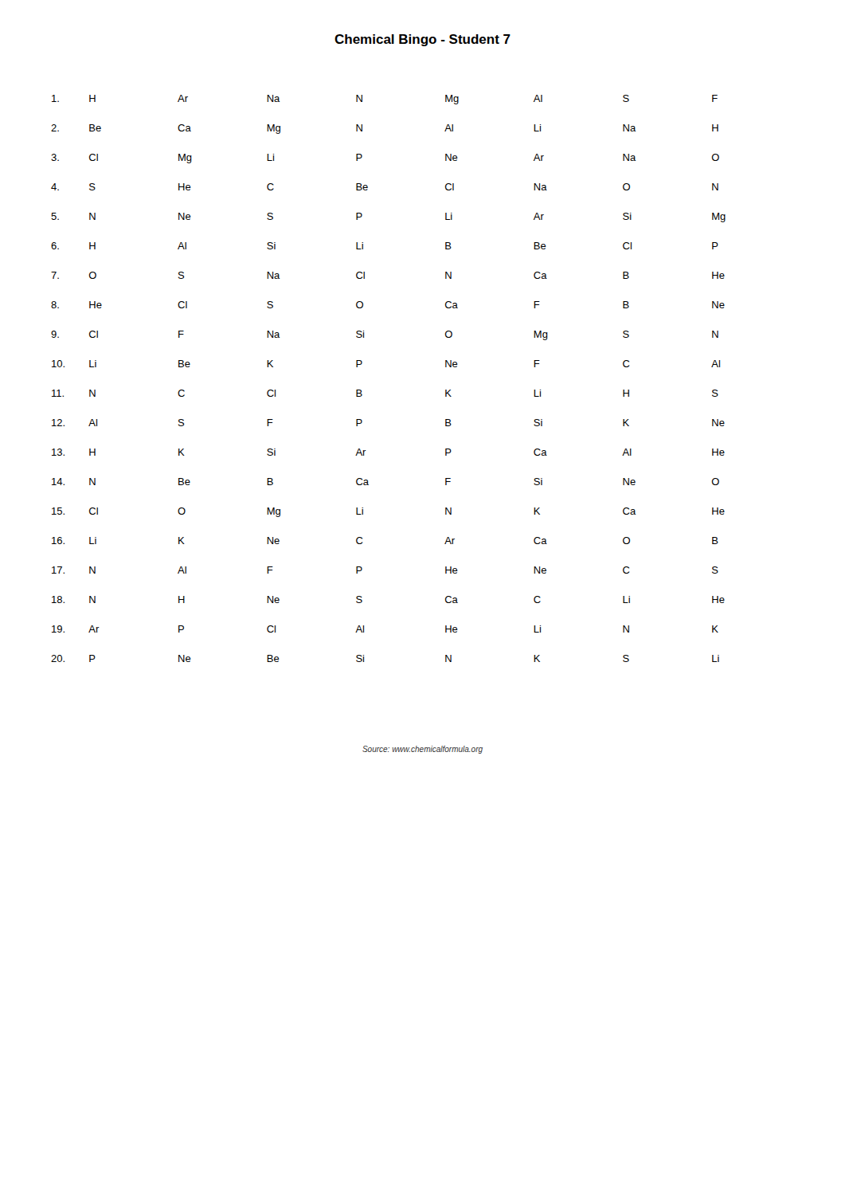Chemical Bingo - Student 7
| 1. | H | Ar | Na | N | Mg | Al | S | F |
| 2. | Be | Ca | Mg | N | Al | Li | Na | H |
| 3. | Cl | Mg | Li | P | Ne | Ar | Na | O |
| 4. | S | He | C | Be | Cl | Na | O | N |
| 5. | N | Ne | S | P | Li | Ar | Si | Mg |
| 6. | H | Al | Si | Li | B | Be | Cl | P |
| 7. | O | S | Na | Cl | N | Ca | B | He |
| 8. | He | Cl | S | O | Ca | F | B | Ne |
| 9. | Cl | F | Na | Si | O | Mg | S | N |
| 10. | Li | Be | K | P | Ne | F | C | Al |
| 11. | N | C | Cl | B | K | Li | H | S |
| 12. | Al | S | F | P | B | Si | K | Ne |
| 13. | H | K | Si | Ar | P | Ca | Al | He |
| 14. | N | Be | B | Ca | F | Si | Ne | O |
| 15. | Cl | O | Mg | Li | N | K | Ca | He |
| 16. | Li | K | Ne | C | Ar | Ca | O | B |
| 17. | N | Al | F | P | He | Ne | C | S |
| 18. | N | H | Ne | S | Ca | C | Li | He |
| 19. | Ar | P | Cl | Al | He | Li | N | K |
| 20. | P | Ne | Be | Si | N | K | S | Li |
Source: www.chemicalformula.org